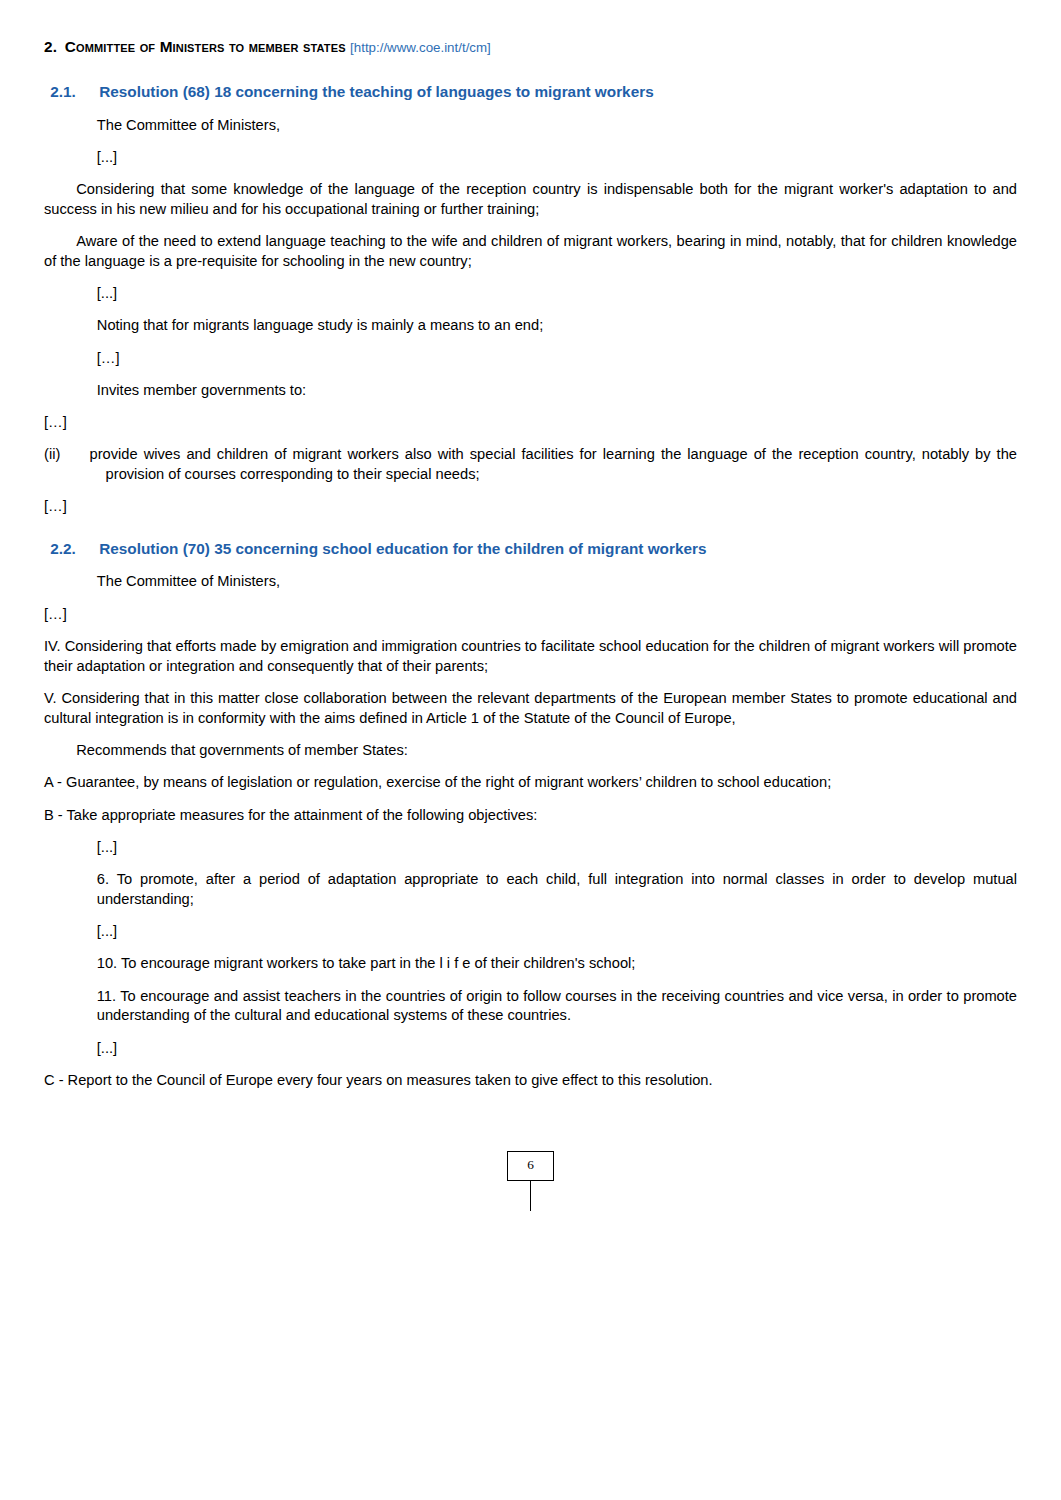2. Committee of Ministers to member states [http://www.coe.int/t/cm]
2.1. Resolution (68) 18 concerning the teaching of languages to migrant workers
The Committee of Ministers,
[...]
Considering that some knowledge of the language of the reception country is indispensable both for the migrant worker's adaptation to and success in his new milieu and for his occupational training or further training;
Aware of the need to extend language teaching to the wife and children of migrant workers, bearing in mind, notably, that for children knowledge of the language is a pre-requisite for schooling in the new country;
[...]
Noting that for migrants language study is mainly a means to an end;
[…]
Invites member governments to:
[…]
(ii)  provide wives and children of migrant workers also with special facilities for learning the language of the reception country, notably by the provision of courses corresponding to their special needs;
[…]
2.2. Resolution (70) 35 concerning school education for the children of migrant workers
The Committee of Ministers,
[…]
IV. Considering that efforts made by emigration and immigration countries to facilitate school education for the children of migrant workers will promote their adaptation or integration and consequently that of their parents;
V. Considering that in this matter close collaboration between the relevant departments of the European member States to promote educational and cultural integration is in conformity with the aims defined in Article 1 of the Statute of the Council of Europe,
Recommends that governments of member States:
A - Guarantee, by means of legislation or regulation, exercise of the right of migrant workers’ children to school education;
B - Take appropriate measures for the attainment of the following objectives:
[...]
6. To promote, after a period of adaptation appropriate to each child, full integration into normal classes in order to develop mutual understanding;
[...]
10. To encourage migrant workers to take part in the l i f e of their children's school;
11. To encourage and assist teachers in the countries of origin to follow courses in the receiving countries and vice versa, in order to promote understanding of the cultural and educational systems of these countries.
[...]
C - Report to the Council of Europe every four years on measures taken to give effect to this resolution.
6